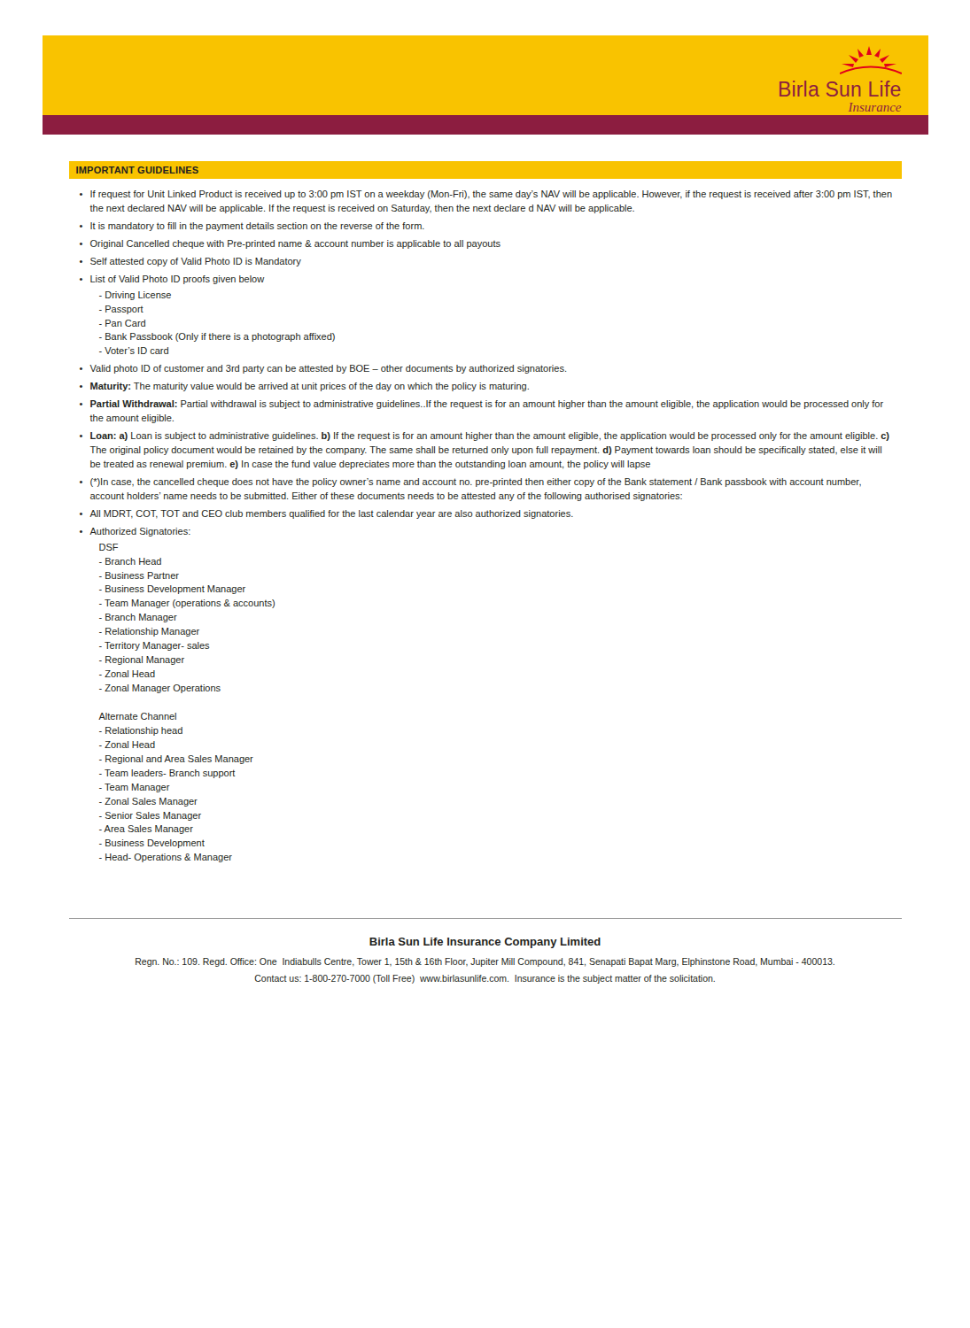Birla Sun Life
Insurance
IMPORTANT GUIDELINES
If request for Unit Linked Product is received up to 3:00 pm IST on a weekday (Mon-Fri), the same day’s NAV will be applicable. However, if the request is received after 3:00 pm IST, then the next declared NAV will be applicable. If the request is received on Saturday, then the next declare d NAV will be applicable.
It is mandatory to fill in the payment details section on the reverse of the form.
Original Cancelled cheque with Pre-printed name & account number is applicable to all payouts
Self attested copy of Valid Photo ID is Mandatory
List of Valid Photo ID proofs given below
- Driving License
- Passport
- Pan Card
- Bank Passbook (Only if there is a photograph affixed)
- Voter’s ID card
Valid photo ID of customer and 3rd party can be attested by BOE – other documents by authorized signatories.
Maturity: The maturity value would be arrived at unit prices of the day on which the policy is maturing.
Partial Withdrawal: Partial withdrawal is subject to administrative guidelines..If the request is for an amount higher than the amount eligible, the application would be processed only for the amount eligible.
Loan: a) Loan is subject to administrative guidelines. b) If the request is for an amount higher than the amount eligible, the application would be processed only for the amount eligible. c) The original policy document would be retained by the company. The same shall be returned only upon full repayment. d) Payment towards loan should be specifically stated, else it will be treated as renewal premium. e) In case the fund value depreciates more than the outstanding loan amount, the policy will lapse
(*)In case, the cancelled cheque does not have the policy owner’s name and account no. pre-printed then either copy of the Bank statement / Bank passbook with account number, account holders’ name needs to be submitted. Either of these documents needs to be attested any of the following authorised signatories:
All MDRT, COT, TOT and CEO club members qualified for the last calendar year are also authorized signatories.
Authorized Signatories:
DSF
- Branch Head
- Business Partner
- Business Development Manager
- Team Manager (operations & accounts)
- Branch Manager
- Relationship Manager
- Territory Manager- sales
- Regional Manager
- Zonal Head
- Zonal Manager Operations
Alternate Channel
- Relationship head
- Zonal Head
- Regional and Area Sales Manager
- Team leaders- Branch support
- Team Manager
- Zonal Sales Manager
- Senior Sales Manager
- Area Sales Manager
- Business Development
- Head- Operations & Manager
Birla Sun Life Insurance Company Limited
Regn. No.: 109. Regd. Office: One Indiabulls Centre, Tower 1, 15th & 16th Floor, Jupiter Mill Compound, 841, Senapati Bapat Marg, Elphinstone Road, Mumbai - 400013.
Contact us: 1-800-270-7000 (Toll Free) www.birlasunlife.com. Insurance is the subject matter of the solicitation.